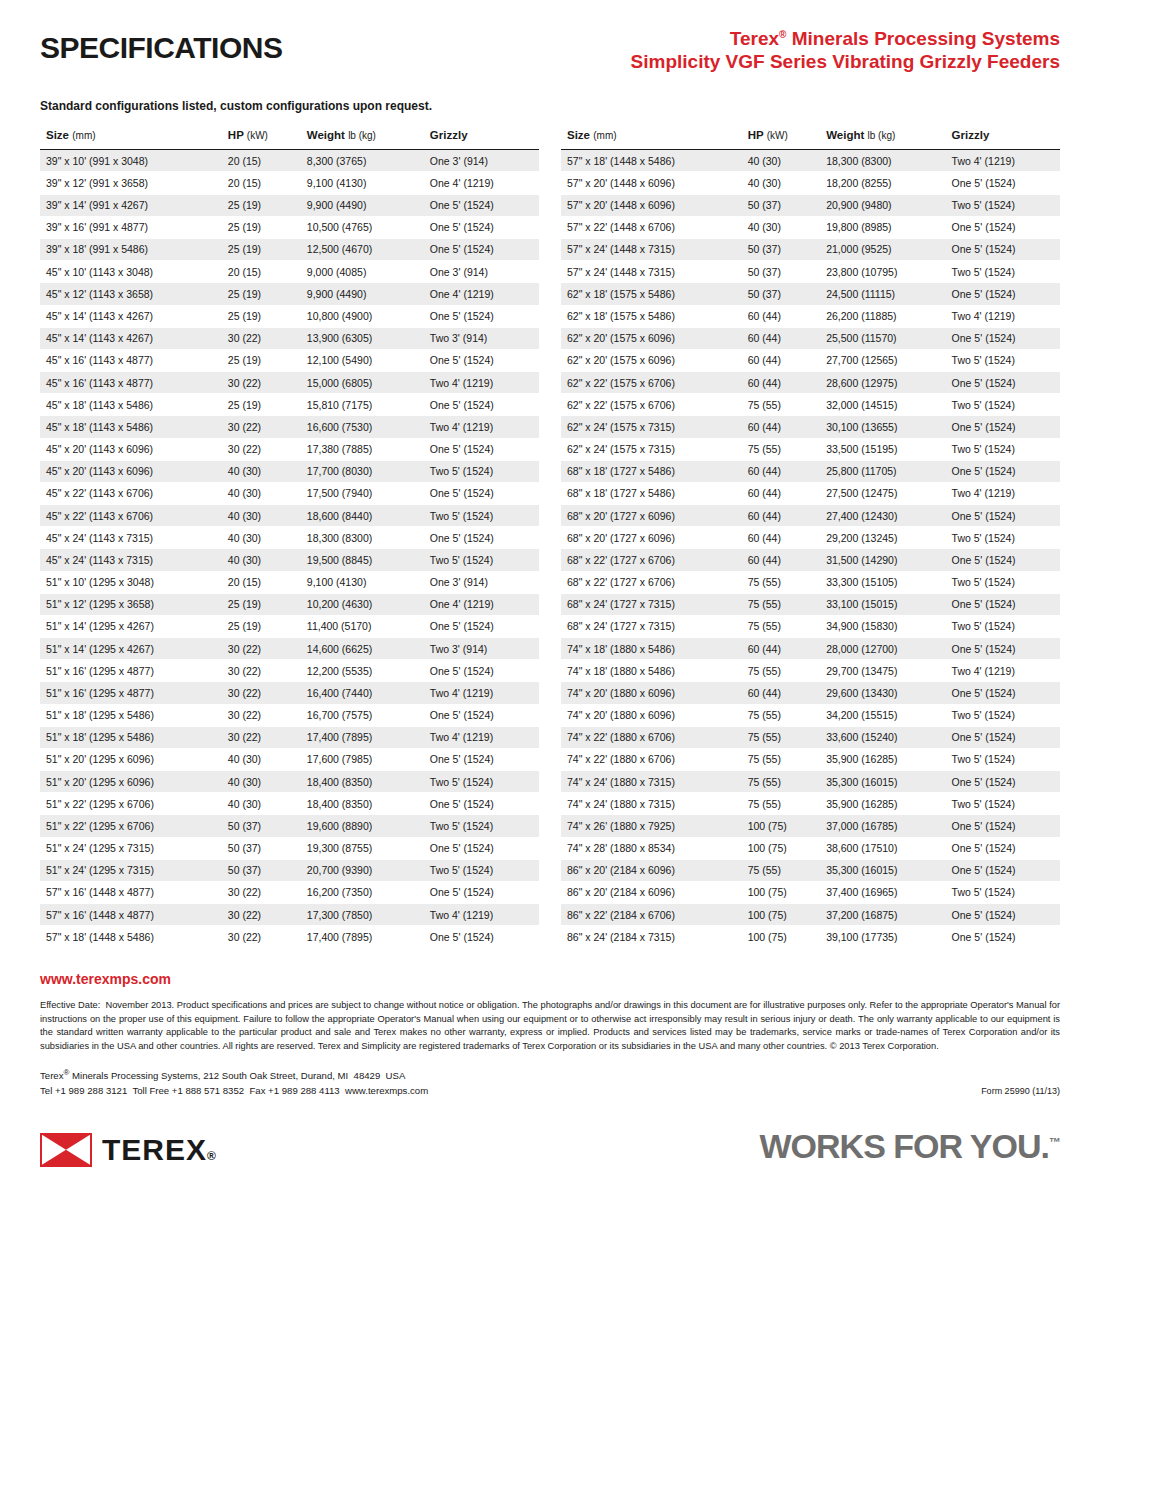Specifications
Terex® Minerals Processing Systems
Simplicity VGF Series Vibrating Grizzly Feeders
Standard configurations listed, custom configurations upon request.
| Size (mm) | HP (kW) | Weight lb (kg) | Grizzly |
| --- | --- | --- | --- |
| 39" x 10' (991 x 3048) | 20 (15) | 8,300 (3765) | One 3' (914) |
| 39" x 12' (991 x 3658) | 20 (15) | 9,100 (4130) | One 4' (1219) |
| 39" x 14' (991 x 4267) | 25 (19) | 9,900 (4490) | One 5' (1524) |
| 39" x 16' (991 x 4877) | 25 (19) | 10,500 (4765) | One 5' (1524) |
| 39" x 18' (991 x 5486) | 25 (19) | 12,500 (4670) | One 5' (1524) |
| 45" x 10' (1143 x 3048) | 20 (15) | 9,000 (4085) | One 3' (914) |
| 45" x 12' (1143 x 3658) | 25 (19) | 9,900 (4490) | One 4' (1219) |
| 45" x 14' (1143 x 4267) | 25 (19) | 10,800 (4900) | One 5' (1524) |
| 45" x 14' (1143 x 4267) | 30 (22) | 13,900 (6305) | Two 3' (914) |
| 45" x 16' (1143 x 4877) | 25 (19) | 12,100 (5490) | One 5' (1524) |
| 45" x 16' (1143 x 4877) | 30 (22) | 15,000 (6805) | Two 4' (1219) |
| 45" x 18' (1143 x 5486) | 25 (19) | 15,810 (7175) | One 5' (1524) |
| 45" x 18' (1143 x 5486) | 30 (22) | 16,600 (7530) | Two 4' (1219) |
| 45" x 20' (1143 x 6096) | 30 (22) | 17,380 (7885) | One 5' (1524) |
| 45" x 20' (1143 x 6096) | 40 (30) | 17,700 (8030) | Two 5' (1524) |
| 45" x 22' (1143 x 6706) | 40 (30) | 17,500 (7940) | One 5' (1524) |
| 45" x 22' (1143 x 6706) | 40 (30) | 18,600 (8440) | Two 5' (1524) |
| 45" x 24' (1143 x 7315) | 40 (30) | 18,300 (8300) | One 5' (1524) |
| 45" x 24' (1143 x 7315) | 40 (30) | 19,500 (8845) | Two 5' (1524) |
| 51" x 10' (1295 x 3048) | 20 (15) | 9,100 (4130) | One 3' (914) |
| 51" x 12' (1295 x 3658) | 25 (19) | 10,200 (4630) | One 4' (1219) |
| 51" x 14' (1295 x 4267) | 25 (19) | 11,400 (5170) | One 5' (1524) |
| 51" x 14' (1295 x 4267) | 30 (22) | 14,600 (6625) | Two 3' (914) |
| 51" x 16' (1295 x 4877) | 30 (22) | 12,200 (5535) | One 5' (1524) |
| 51" x 16' (1295 x 4877) | 30 (22) | 16,400 (7440) | Two 4' (1219) |
| 51" x 18' (1295 x 5486) | 30 (22) | 16,700 (7575) | One 5' (1524) |
| 51" x 18' (1295 x 5486) | 30 (22) | 17,400 (7895) | Two 4' (1219) |
| 51" x 20' (1295 x 6096) | 40 (30) | 17,600 (7985) | One 5' (1524) |
| 51" x 20' (1295 x 6096) | 40 (30) | 18,400 (8350) | Two 5' (1524) |
| 51" x 22' (1295 x 6706) | 40 (30) | 18,400 (8350) | One 5' (1524) |
| 51" x 22' (1295 x 6706) | 50 (37) | 19,600 (8890) | Two 5' (1524) |
| 51" x 24' (1295 x 7315) | 50 (37) | 19,300 (8755) | One 5' (1524) |
| 51" x 24' (1295 x 7315) | 50 (37) | 20,700 (9390) | Two 5' (1524) |
| 57" x 16' (1448 x 4877) | 30 (22) | 16,200 (7350) | One 5' (1524) |
| 57" x 16' (1448 x 4877) | 30 (22) | 17,300 (7850) | Two 4' (1219) |
| 57" x 18' (1448 x 5486) | 30 (22) | 17,400 (7895) | One 5' (1524) |
| Size (mm) | HP (kW) | Weight lb (kg) | Grizzly |
| --- | --- | --- | --- |
| 57" x 18' (1448 x 5486) | 40 (30) | 18,300 (8300) | Two 4' (1219) |
| 57" x 20' (1448 x 6096) | 40 (30) | 18,200 (8255) | One 5' (1524) |
| 57" x 20' (1448 x 6096) | 50 (37) | 20,900 (9480) | Two 5' (1524) |
| 57" x 22' (1448 x 6706) | 40 (30) | 19,800 (8985) | One 5' (1524) |
| 57" x 24' (1448 x 7315) | 50 (37) | 21,000 (9525) | One 5' (1524) |
| 57" x 24' (1448 x 7315) | 50 (37) | 23,800 (10795) | Two 5' (1524) |
| 62" x 18' (1575 x 5486) | 50 (37) | 24,500 (11115) | One 5' (1524) |
| 62" x 18' (1575 x 5486) | 60 (44) | 26,200 (11885) | Two 4' (1219) |
| 62" x 20' (1575 x 6096) | 60 (44) | 25,500 (11570) | One 5' (1524) |
| 62" x 20' (1575 x 6096) | 60 (44) | 27,700 (12565) | Two 5' (1524) |
| 62" x 22' (1575 x 6706) | 60 (44) | 28,600 (12975) | One 5' (1524) |
| 62" x 22' (1575 x 6706) | 75 (55) | 32,000 (14515) | Two 5' (1524) |
| 62" x 24' (1575 x 7315) | 60 (44) | 30,100 (13655) | One 5' (1524) |
| 62" x 24' (1575 x 7315) | 75 (55) | 33,500 (15195) | Two 5' (1524) |
| 68" x 18' (1727 x 5486) | 60 (44) | 25,800 (11705) | One 5' (1524) |
| 68" x 18' (1727 x 5486) | 60 (44) | 27,500 (12475) | Two 4' (1219) |
| 68" x 20' (1727 x 6096) | 60 (44) | 27,400 (12430) | One 5' (1524) |
| 68" x 20' (1727 x 6096) | 60 (44) | 29,200 (13245) | Two 5' (1524) |
| 68" x 22' (1727 x 6706) | 60 (44) | 31,500 (14290) | One 5' (1524) |
| 68" x 22' (1727 x 6706) | 75 (55) | 33,300 (15105) | Two 5' (1524) |
| 68" x 24' (1727 x 7315) | 75 (55) | 33,100 (15015) | One 5' (1524) |
| 68" x 24' (1727 x 7315) | 75 (55) | 34,900 (15830) | Two 5' (1524) |
| 74" x 18' (1880 x 5486) | 60 (44) | 28,000 (12700) | One 5' (1524) |
| 74" x 18' (1880 x 5486) | 75 (55) | 29,700 (13475) | Two 4' (1219) |
| 74" x 20' (1880 x 6096) | 60 (44) | 29,600 (13430) | One 5' (1524) |
| 74" x 20' (1880 x 6096) | 75 (55) | 34,200 (15515) | Two 5' (1524) |
| 74" x 22' (1880 x 6706) | 75 (55) | 33,600 (15240) | One 5' (1524) |
| 74" x 22' (1880 x 6706) | 75 (55) | 35,900 (16285) | Two 5' (1524) |
| 74" x 24' (1880 x 7315) | 75 (55) | 35,300 (16015) | One 5' (1524) |
| 74" x 24' (1880 x 7315) | 75 (55) | 35,900 (16285) | Two 5' (1524) |
| 74" x 26' (1880 x 7925) | 100 (75) | 37,000 (16785) | One 5' (1524) |
| 74" x 28' (1880 x 8534) | 100 (75) | 38,600 (17510) | One 5' (1524) |
| 86" x 20' (2184 x 6096) | 75 (55) | 35,300 (16015) | One 5' (1524) |
| 86" x 20' (2184 x 6096) | 100 (75) | 37,400 (16965) | Two 5' (1524) |
| 86" x 22' (2184 x 6706) | 100 (75) | 37,200 (16875) | One 5' (1524) |
| 86" x 24' (2184 x 7315) | 100 (75) | 39,100 (17735) | One 5' (1524) |
www.terexmps.com
Effective Date: November 2013. Product specifications and prices are subject to change without notice or obligation. The photographs and/or drawings in this document are for illustrative purposes only. Refer to the appropriate Operator's Manual for instructions on the proper use of this equipment. Failure to follow the appropriate Operator's Manual when using our equipment or to otherwise act irresponsibly may result in serious injury or death. The only warranty applicable to our equipment is the standard written warranty applicable to the particular product and sale and Terex makes no other warranty, express or implied. Products and services listed may be trademarks, service marks or trade-names of Terex Corporation and/or its subsidiaries in the USA and other countries. All rights are reserved. Terex and Simplicity are registered trademarks of Terex Corporation or its subsidiaries in the USA and many other countries. © 2013 Terex Corporation.
Terex® Minerals Processing Systems, 212 South Oak Street, Durand, MI 48429 USA
Tel +1 989 288 3121 Toll Free +1 888 571 8352 Fax +1 989 288 4113 www.terexmps.com Form 25990 (11/13)
TEREX®
Works for you.™